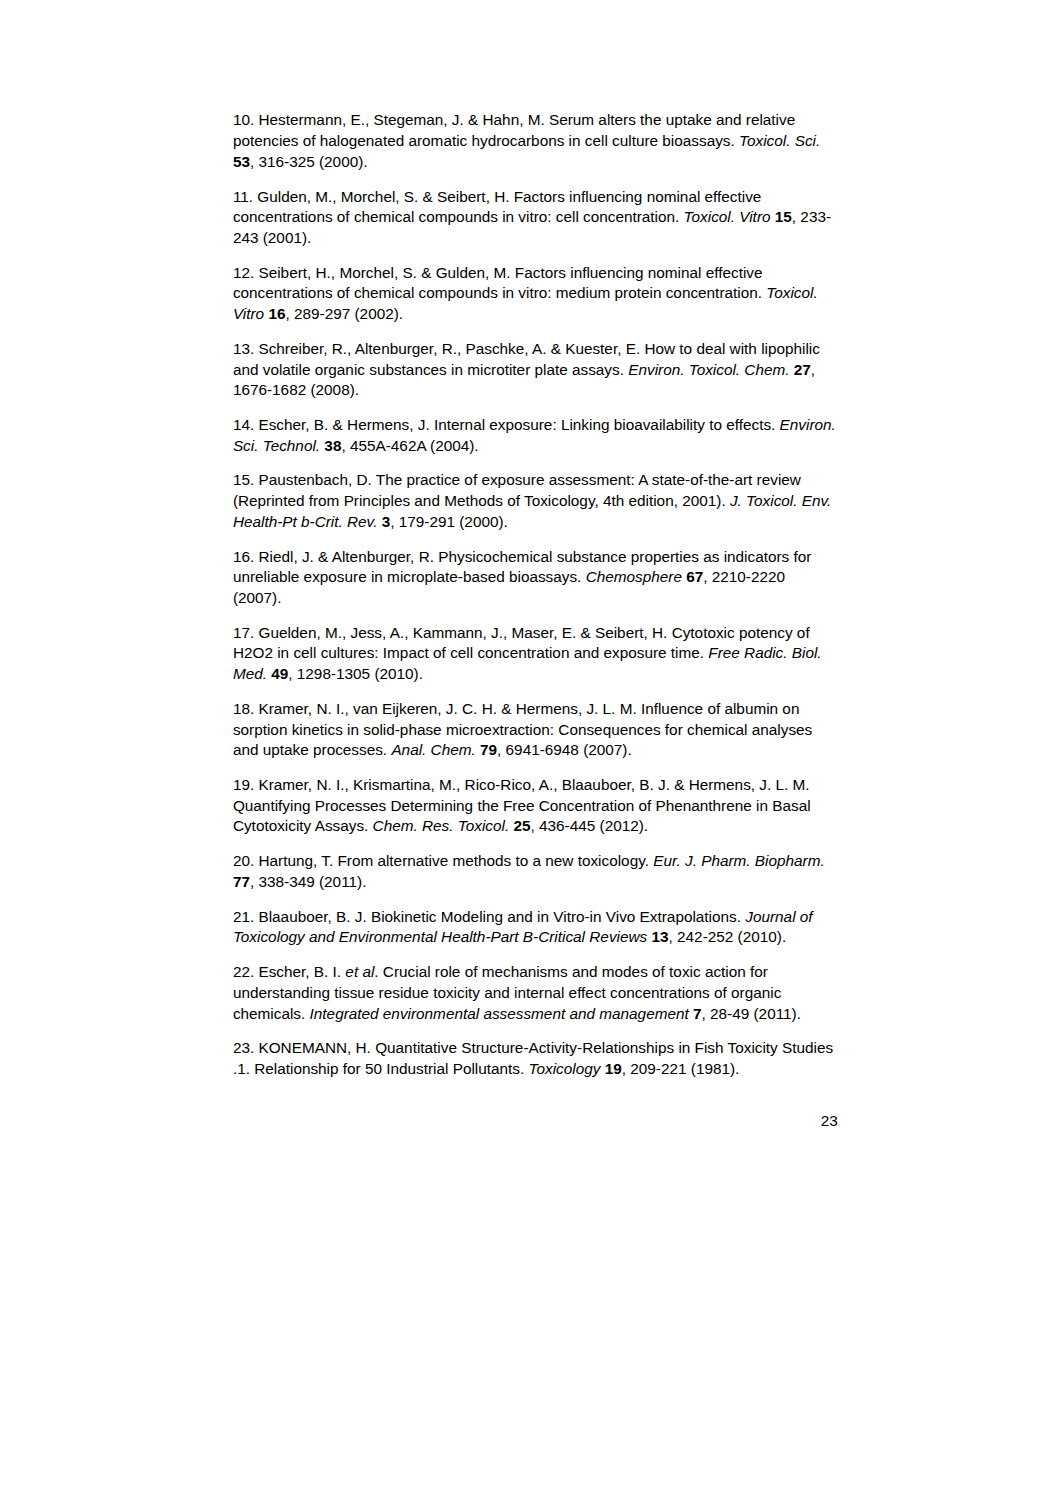10. Hestermann, E., Stegeman, J. & Hahn, M. Serum alters the uptake and relative potencies of halogenated aromatic hydrocarbons in cell culture bioassays. Toxicol. Sci. 53, 316-325 (2000).
11. Gulden, M., Morchel, S. & Seibert, H. Factors influencing nominal effective concentrations of chemical compounds in vitro: cell concentration. Toxicol. Vitro 15, 233-243 (2001).
12. Seibert, H., Morchel, S. & Gulden, M. Factors influencing nominal effective concentrations of chemical compounds in vitro: medium protein concentration. Toxicol. Vitro 16, 289-297 (2002).
13. Schreiber, R., Altenburger, R., Paschke, A. & Kuester, E. How to deal with lipophilic and volatile organic substances in microtiter plate assays. Environ. Toxicol. Chem. 27, 1676-1682 (2008).
14. Escher, B. & Hermens, J. Internal exposure: Linking bioavailability to effects. Environ. Sci. Technol. 38, 455A-462A (2004).
15. Paustenbach, D. The practice of exposure assessment: A state-of-the-art review (Reprinted from Principles and Methods of Toxicology, 4th edition, 2001). J. Toxicol. Env. Health-Pt b-Crit. Rev. 3, 179-291 (2000).
16. Riedl, J. & Altenburger, R. Physicochemical substance properties as indicators for unreliable exposure in microplate-based bioassays. Chemosphere 67, 2210-2220 (2007).
17. Guelden, M., Jess, A., Kammann, J., Maser, E. & Seibert, H. Cytotoxic potency of H2O2 in cell cultures: Impact of cell concentration and exposure time. Free Radic. Biol. Med. 49, 1298-1305 (2010).
18. Kramer, N. I., van Eijkeren, J. C. H. & Hermens, J. L. M. Influence of albumin on sorption kinetics in solid-phase microextraction: Consequences for chemical analyses and uptake processes. Anal. Chem. 79, 6941-6948 (2007).
19. Kramer, N. I., Krismartina, M., Rico-Rico, A., Blaauboer, B. J. & Hermens, J. L. M. Quantifying Processes Determining the Free Concentration of Phenanthrene in Basal Cytotoxicity Assays. Chem. Res. Toxicol. 25, 436-445 (2012).
20. Hartung, T. From alternative methods to a new toxicology. Eur. J. Pharm. Biopharm. 77, 338-349 (2011).
21. Blaauboer, B. J. Biokinetic Modeling and in Vitro-in Vivo Extrapolations. Journal of Toxicology and Environmental Health-Part B-Critical Reviews 13, 242-252 (2010).
22. Escher, B. I. et al. Crucial role of mechanisms and modes of toxic action for understanding tissue residue toxicity and internal effect concentrations of organic chemicals. Integrated environmental assessment and management 7, 28-49 (2011).
23. KONEMANN, H. Quantitative Structure-Activity-Relationships in Fish Toxicity Studies .1. Relationship for 50 Industrial Pollutants. Toxicology 19, 209-221 (1981).
23